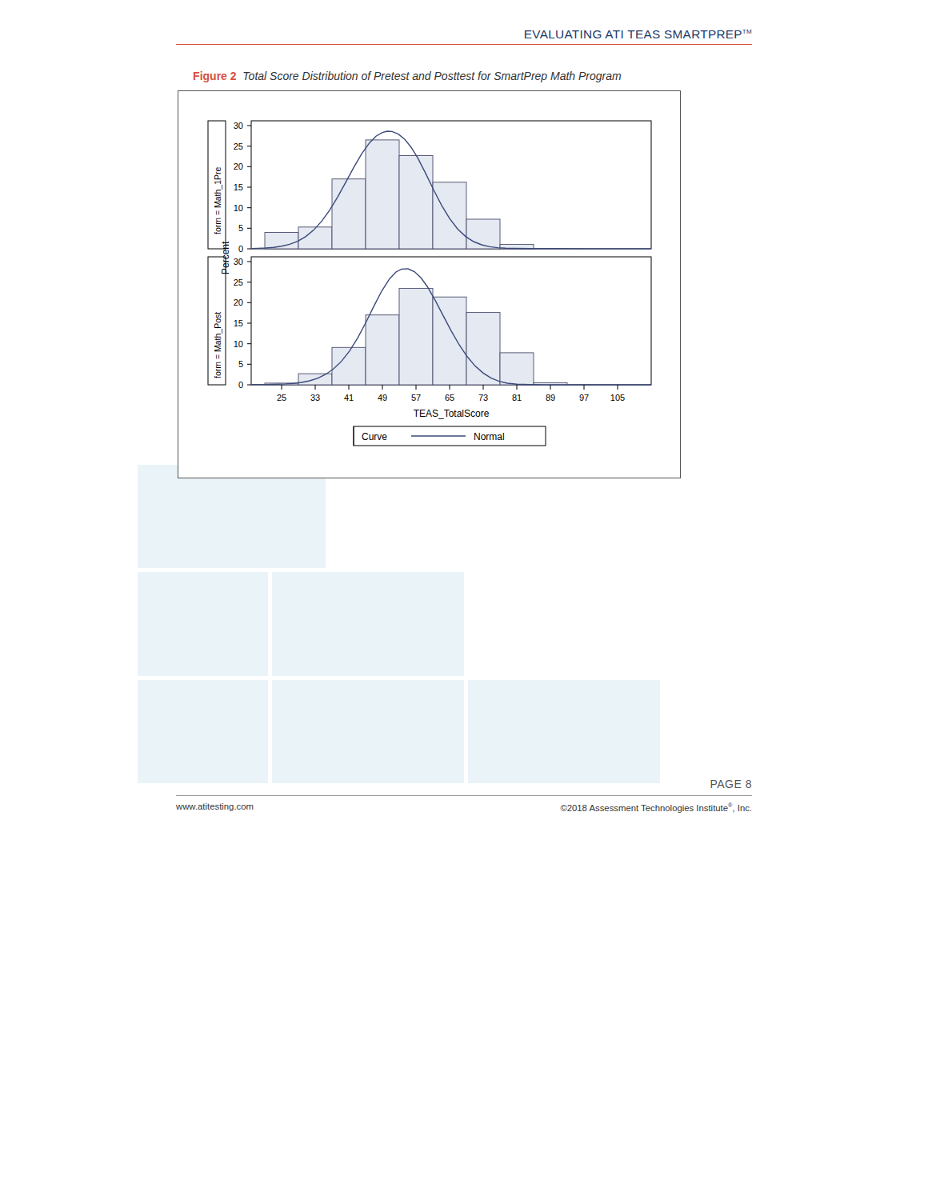EVALUATING ATI TEAS SMARTPREPTM
Figure 2 Total Score Distribution of Pretest and Posttest for SmartPrep Math Program
Total Score Distribution of Pretest and Posttest for SmartPrep Math Program Two stacked histograms showing percent of students by TEAS total score. Top panel labeled form = Math_1Pre, bottom panel labeled form = Math_Post. Both have overlaid normal curves. X axis from 25 to 105 in steps of 8. Y axis percent 0 to 30. form = Math_1Pre 0 5 10 15 20 25 30 form = Math_Post 0 5 10 15 20 25 30 25 33 41 49 57 65 73 81 89 97 105 Percent TEAS_TotalScore Curve Normal
PAGE 8
www.atitesting.com ©2018 Assessment Technologies Institute®, Inc.